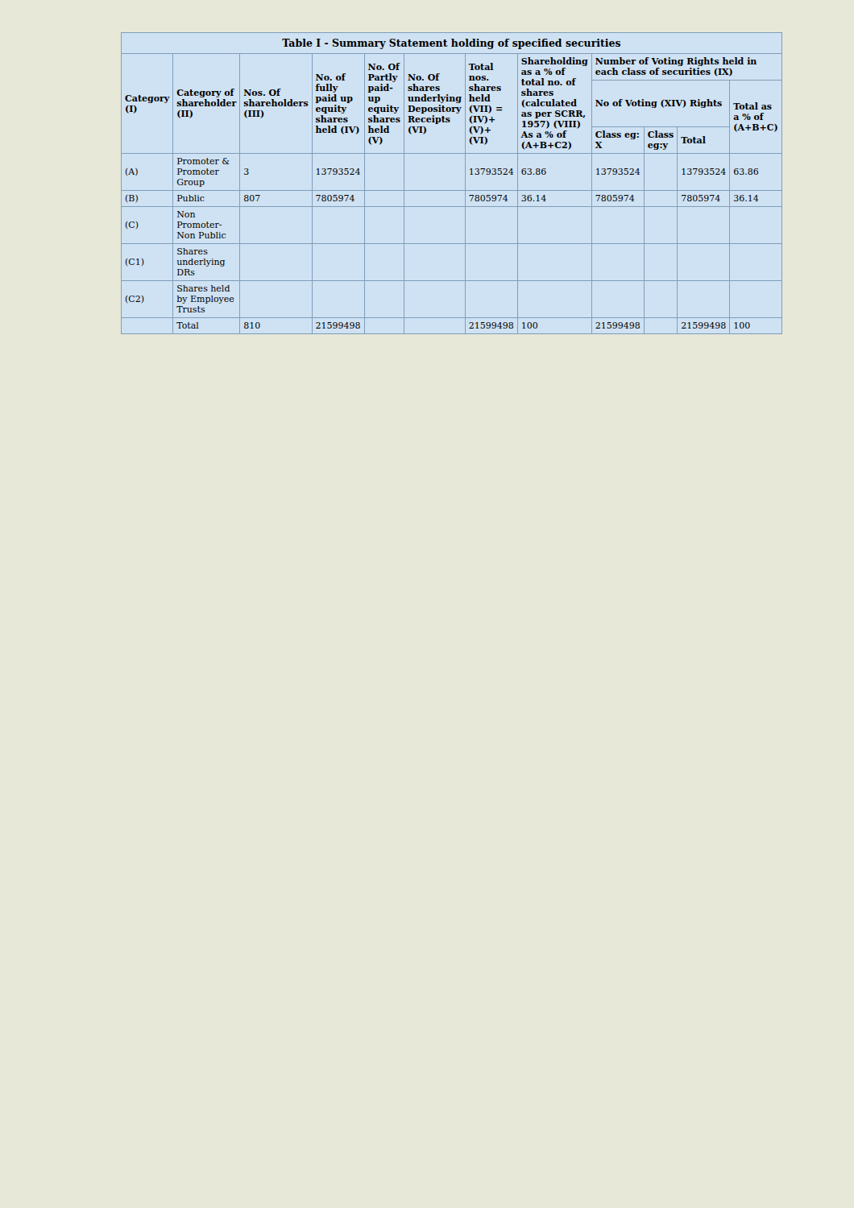Table I - Summary Statement holding of specified securities
| Category (I) | Category of shareholder (II) | Nos. Of shareholders (III) | No. of fully paid up equity shares held (IV) | No. Of Partly paid-up equity shares held (V) | No. Of shares underlying Depository Receipts (VI) | Total nos. shares held (VII) = (IV)+ (V)+ (VI) | Shareholding as a % of total no. of shares (calculated as per SCRR, 1957) (VIII) As a % of (A+B+C2) | Number of Voting Rights held in each class of securities (IX) |
| --- | --- | --- | --- | --- | --- | --- | --- | --- |
| No of Voting (XIV) Rights | Total as a % of (A+B+C) |
| Class eg: X | Class eg:y | Total |
| (A) | Promoter & Promoter Group | 3 | 13793524 | | | 13793524 | 63.86 | 13793524 | | 13793524 | 63.86 |
| (B) | Public | 807 | 7805974 | | | 7805974 | 36.14 | 7805974 | | 7805974 | 36.14 |
| (C) | Non Promoter- Non Public | | | | | | | | | | |
| (C1) | Shares underlying DRs | | | | | | | | | | |
| (C2) | Shares held by Employee Trusts | | | | | | | | | | |
| | Total | 810 | 21599498 | | | 21599498 | 100 | 21599498 | | 21599498 | 100 |